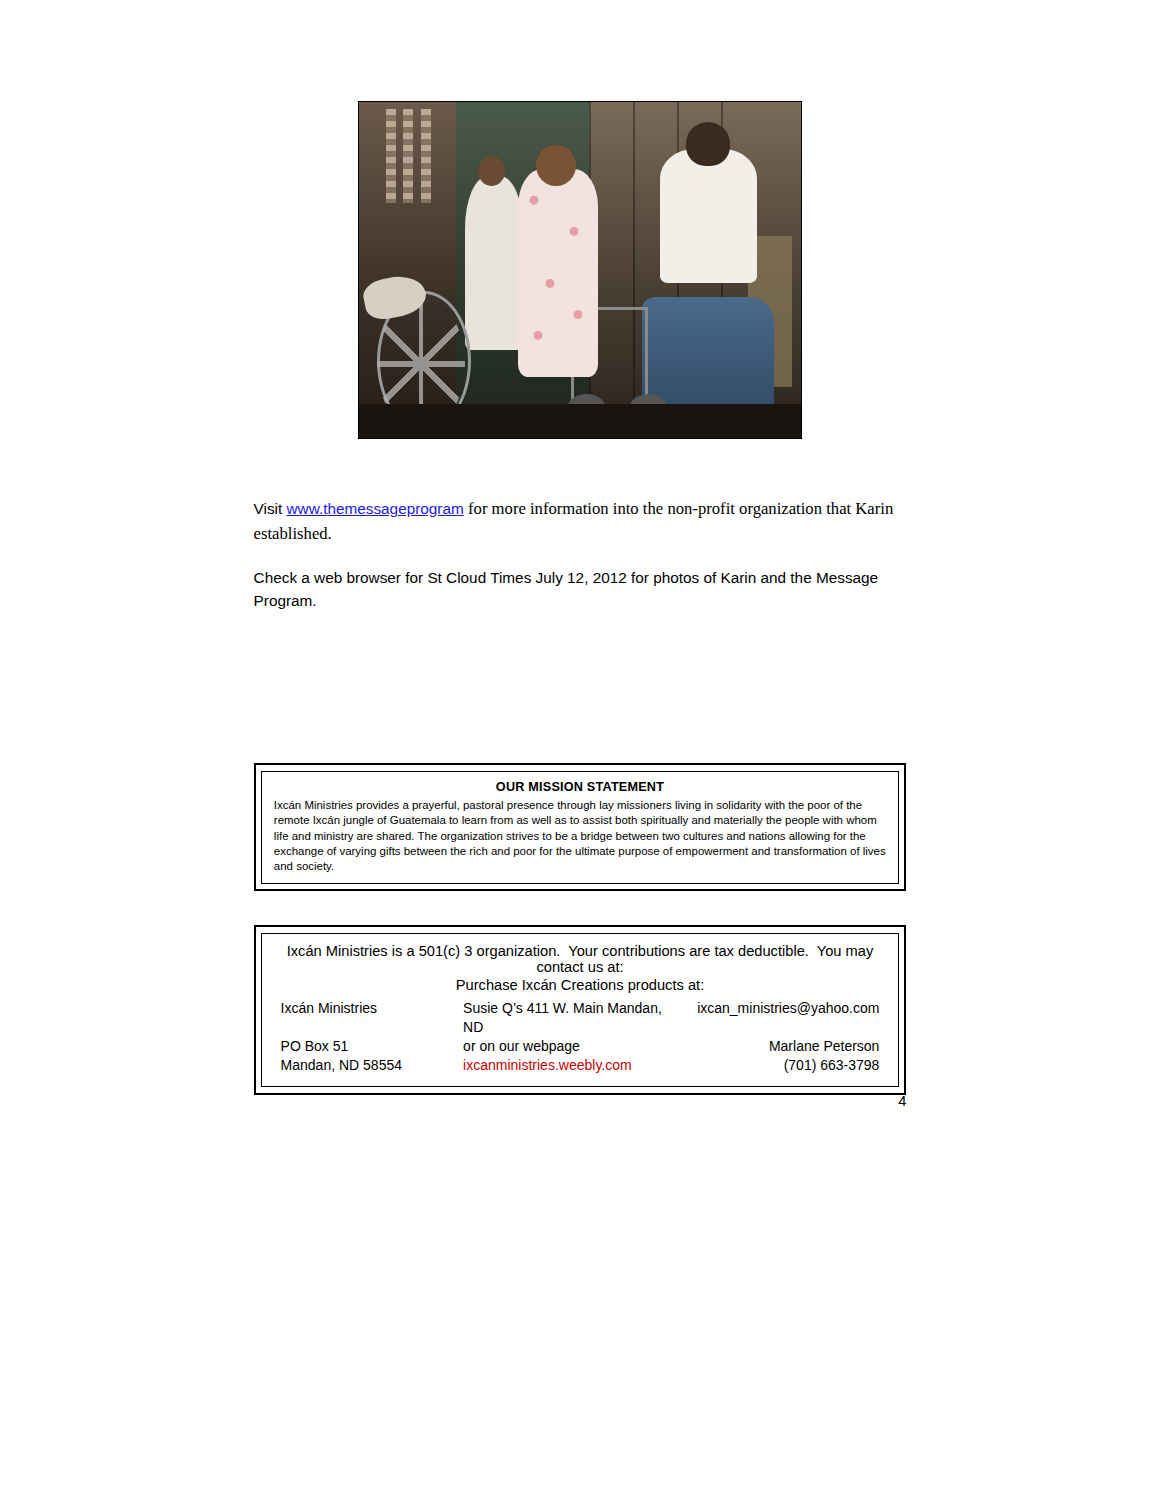Visit www.themessageprogram for more information into the non-profit organization that Karin established.
Check a web browser for St Cloud Times July 12, 2012 for photos of Karin and the Message Program.
OUR MISSION STATEMENT
Ixcán Ministries provides a prayerful, pastoral presence through lay missioners living in solidarity with the poor of the remote Ixcán jungle of Guatemala to learn from as well as to assist both spiritually and materially the people with whom life and ministry are shared. The organization strives to be a bridge between two cultures and nations allowing for the exchange of varying gifts between the rich and poor for the ultimate purpose of empowerment and transformation of lives and society.
Ixcán Ministries is a 501(c) 3 organization. Your contributions are tax deductible. You may contact us at:
Purchase Ixcán Creations products at:
| Ixcán Ministries | Susie Q’s 411 W. Main Mandan, ND | ixcan_ministries@yahoo.com |
| PO Box 51 | or on our webpage | Marlane Peterson |
| Mandan, ND 58554 | ixcanministries.weebly.com | (701) 663-3798 |
4